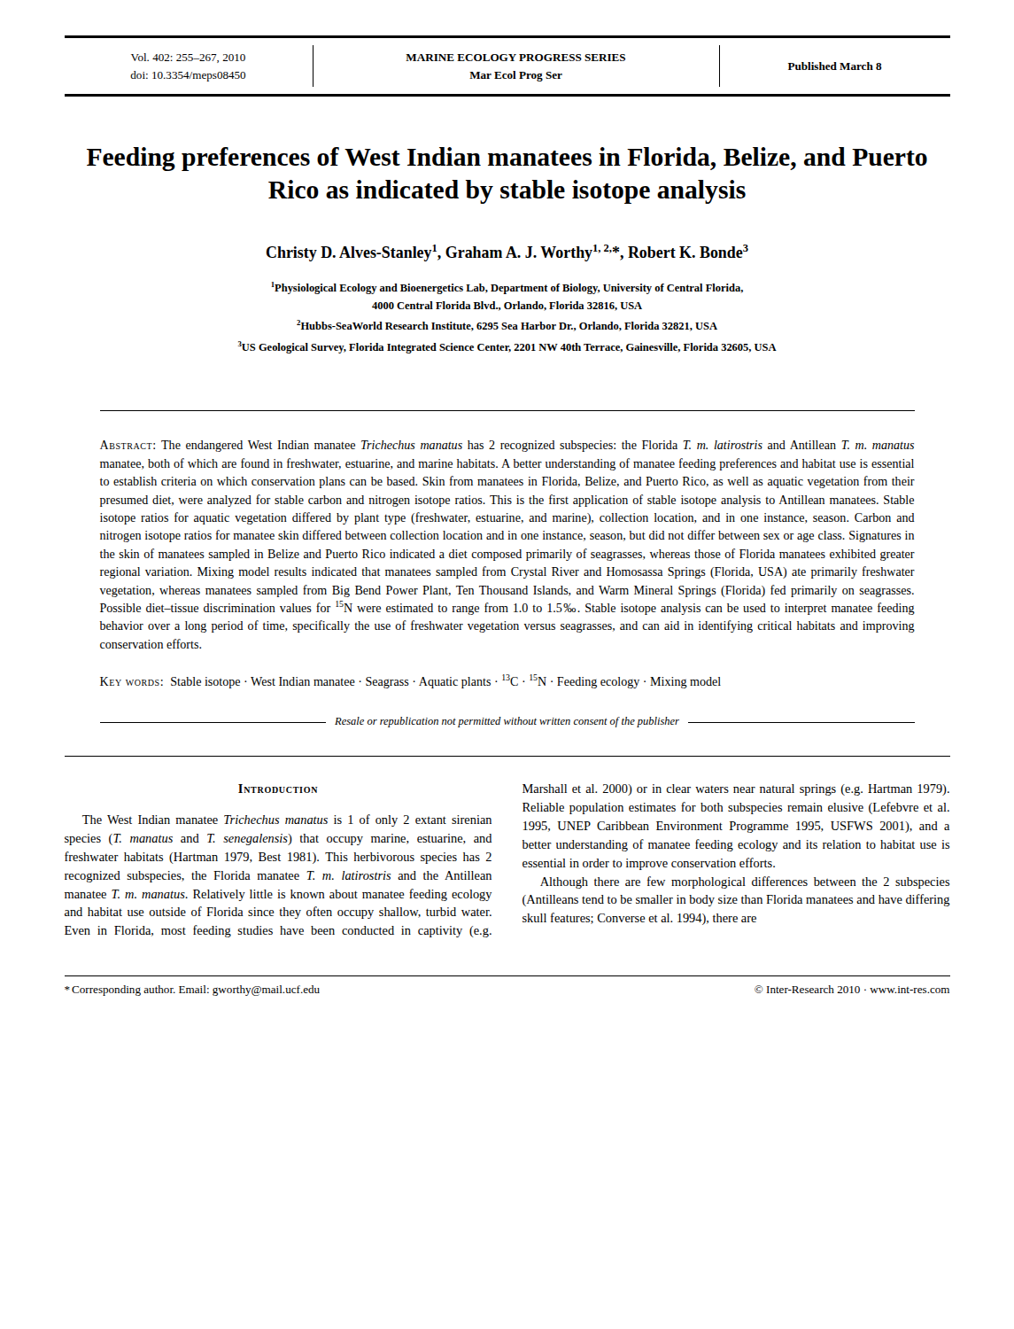Vol. 402: 255–267, 2010
doi: 10.3354/meps08450
MARINE ECOLOGY PROGRESS SERIES
Mar Ecol Prog Ser
Published March 8
Feeding preferences of West Indian manatees in Florida, Belize, and Puerto Rico as indicated by stable isotope analysis
Christy D. Alves-Stanley1, Graham A. J. Worthy1, 2,*, Robert K. Bonde3
1Physiological Ecology and Bioenergetics Lab, Department of Biology, University of Central Florida,
4000 Central Florida Blvd., Orlando, Florida 32816, USA
2Hubbs-SeaWorld Research Institute, 6295 Sea Harbor Dr., Orlando, Florida 32821, USA
3US Geological Survey, Florida Integrated Science Center, 2201 NW 40th Terrace, Gainesville, Florida 32605, USA
Abstract: The endangered West Indian manatee Trichechus manatus has 2 recognized subspecies: the Florida T. m. latirostris and Antillean T. m. manatus manatee, both of which are found in freshwater, estuarine, and marine habitats. A better understanding of manatee feeding preferences and habitat use is essential to establish criteria on which conservation plans can be based. Skin from manatees in Florida, Belize, and Puerto Rico, as well as aquatic vegetation from their presumed diet, were analyzed for stable carbon and nitrogen isotope ratios. This is the first application of stable isotope analysis to Antillean manatees. Stable isotope ratios for aquatic vegetation differed by plant type (freshwater, estuarine, and marine), collection location, and in one instance, season. Carbon and nitrogen isotope ratios for manatee skin differed between collection location and in one instance, season, but did not differ between sex or age class. Signatures in the skin of manatees sampled in Belize and Puerto Rico indicated a diet composed primarily of seagrasses, whereas those of Florida manatees exhibited greater regional variation. Mixing model results indicated that manatees sampled from Crystal River and Homosassa Springs (Florida, USA) ate primarily freshwater vegetation, whereas manatees sampled from Big Bend Power Plant, Ten Thousand Islands, and Warm Mineral Springs (Florida) fed primarily on seagrasses. Possible diet–tissue discrimination values for 15N were estimated to range from 1.0 to 1.5‰. Stable isotope analysis can be used to interpret manatee feeding behavior over a long period of time, specifically the use of freshwater vegetation versus seagrasses, and can aid in identifying critical habitats and improving conservation efforts.
Key words: Stable isotope · West Indian manatee · Seagrass · Aquatic plants · 13C · 15N · Feeding ecology · Mixing model
Resale or republication not permitted without written consent of the publisher
Introduction
The West Indian manatee Trichechus manatus is 1 of only 2 extant sirenian species (T. manatus and T. senegalensis) that occupy marine, estuarine, and freshwater habitats (Hartman 1979, Best 1981). This herbivorous species has 2 recognized subspecies, the Florida manatee T. m. latirostris and the Antillean manatee T. m. manatus. Relatively little is known about manatee feeding ecology and habitat use outside of Florida since they often occupy shallow, turbid water. Even in Florida, most feeding studies have been conducted in captivity (e.g. Marshall et al. 2000) or in clear waters near natural springs (e.g. Hartman 1979). Reliable population estimates for both subspecies remain elusive (Lefebvre et al. 1995, UNEP Caribbean Environment Programme 1995, USFWS 2001), and a better understanding of manatee feeding ecology and its relation to habitat use is essential in order to improve conservation efforts.
Although there are few morphological differences between the 2 subspecies (Antilleans tend to be smaller in body size than Florida manatees and have differing skull features; Converse et al. 1994), there are
Corresponding author. Email: gworthy@mail.ucf.edu
© Inter-Research 2010 · www.int-res.com